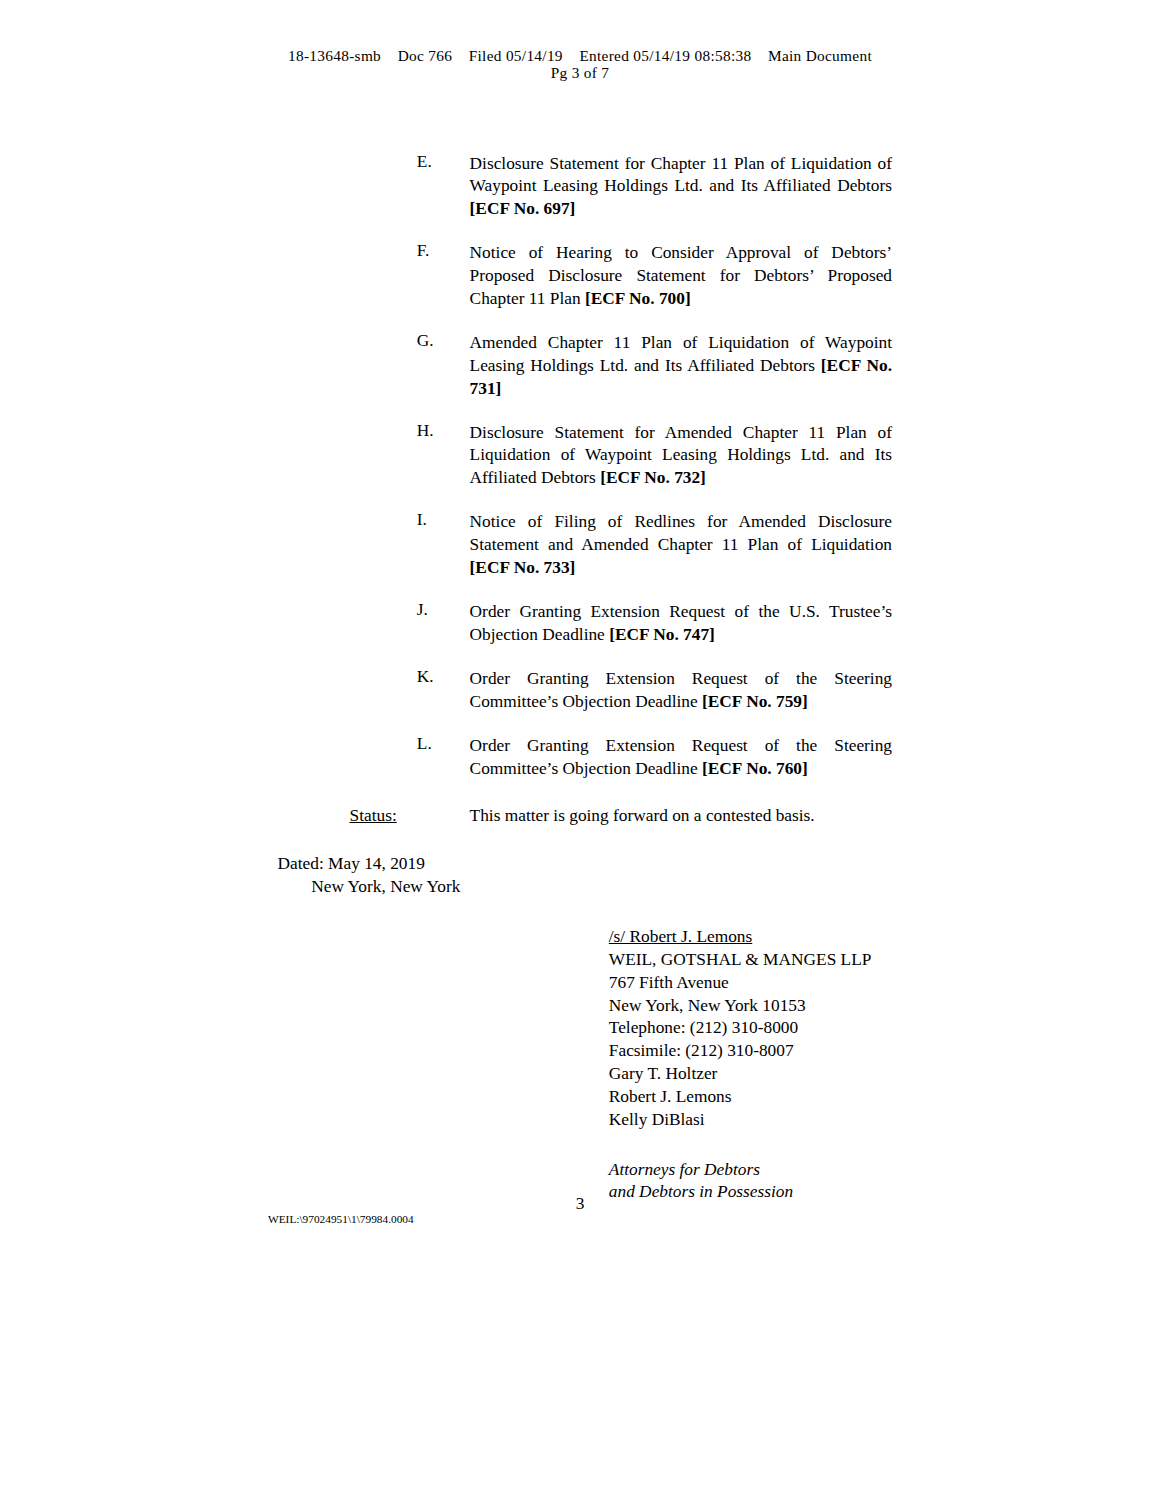18-13648-smb Doc 766 Filed 05/14/19 Entered 05/14/19 08:58:38 Main Document Pg 3 of 7
E.
Disclosure Statement for Chapter 11 Plan of Liquidation of Waypoint Leasing Holdings Ltd. and Its Affiliated Debtors [ECF No. 697]
F.
Notice of Hearing to Consider Approval of Debtors’ Proposed Disclosure Statement for Debtors’ Proposed Chapter 11 Plan [ECF No. 700]
G.
Amended Chapter 11 Plan of Liquidation of Waypoint Leasing Holdings Ltd. and Its Affiliated Debtors [ECF No. 731]
H.
Disclosure Statement for Amended Chapter 11 Plan of Liquidation of Waypoint Leasing Holdings Ltd. and Its Affiliated Debtors [ECF No. 732]
I.
Notice of Filing of Redlines for Amended Disclosure Statement and Amended Chapter 11 Plan of Liquidation [ECF No. 733]
J.
Order Granting Extension Request of the U.S. Trustee’s Objection Deadline [ECF No. 747]
K.
Order Granting Extension Request of the Steering Committee’s Objection Deadline [ECF No. 759]
L.
Order Granting Extension Request of the Steering Committee’s Objection Deadline [ECF No. 760]
Status:
This matter is going forward on a contested basis.
Dated: May 14, 2019
New York, New York
/s/ Robert J. Lemons
WEIL, GOTSHAL & MANGES LLP
767 Fifth Avenue
New York, New York 10153
Telephone: (212) 310-8000
Facsimile: (212) 310-8007
Gary T. Holtzer
Robert J. Lemons
Kelly DiBlasi
Attorneys for Debtors
and Debtors in Possession
3
WEIL:\97024951\1\79984.0004